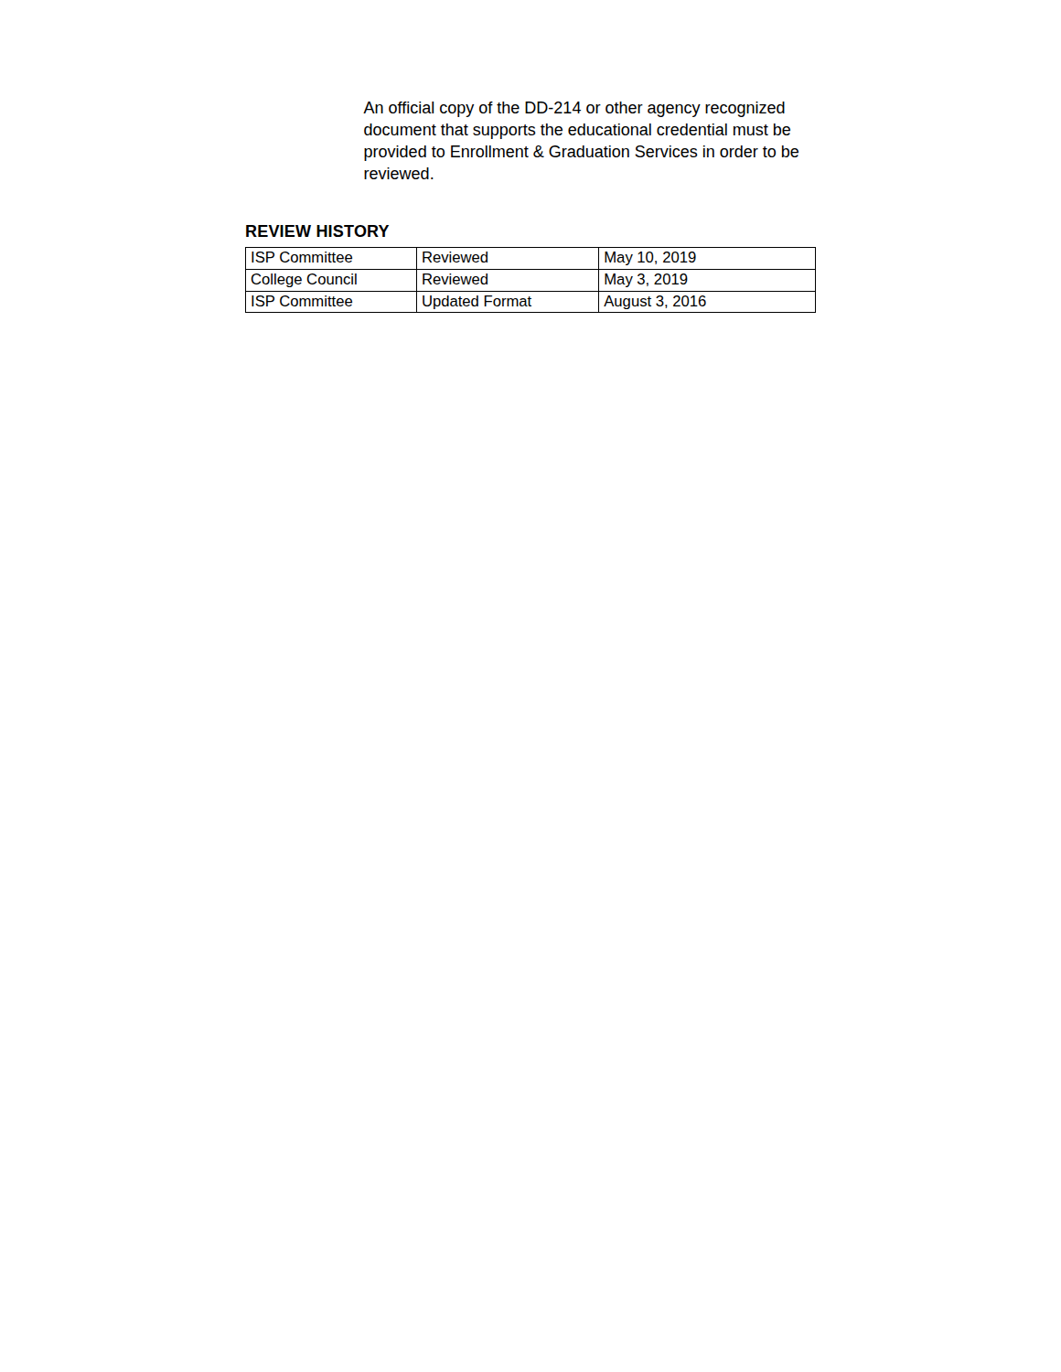An official copy of the DD-214 or other agency recognized document that supports the educational credential must be provided to Enrollment & Graduation Services in order to be reviewed.
REVIEW HISTORY
| ISP Committee | Reviewed | May 10, 2019 |
| College Council | Reviewed | May 3, 2019 |
| ISP Committee | Updated Format | August 3, 2016 |